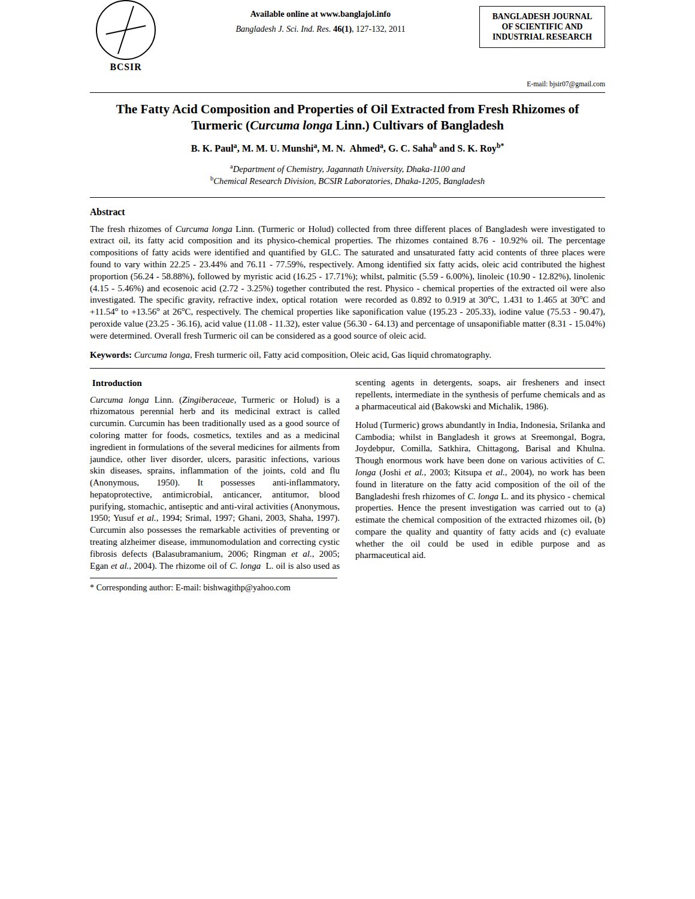BCSIR
Available online at www.banglajol.info
Bangladesh J. Sci. Ind. Res. 46(1), 127-132, 2011
BANGLADESH JOURNAL
OF SCIENTIFIC AND
INDUSTRIAL RESEARCH
E-mail: bjsir07@gmail.com
The Fatty Acid Composition and Properties of Oil Extracted from Fresh Rhizomes of Turmeric (Curcuma longa Linn.) Cultivars of Bangladesh
B. K. Paula, M. M. U. Munshia, M. N. Ahmeda, G. C. Sahab and S. K. Royb*
aDepartment of Chemistry, Jagannath University, Dhaka-1100 and
bChemical Research Division, BCSIR Laboratories, Dhaka-1205, Bangladesh
Abstract
The fresh rhizomes of Curcuma longa Linn. (Turmeric or Holud) collected from three different places of Bangladesh were investigated to extract oil, its fatty acid composition and its physico-chemical properties. The rhizomes contained 8.76 - 10.92% oil. The percentage compositions of fatty acids were identified and quantified by GLC. The saturated and unsaturated fatty acid contents of three places were found to vary within 22.25 - 23.44% and 76.11 - 77.59%, respectively. Among identified six fatty acids, oleic acid contributed the highest proportion (56.24 - 58.88%), followed by myristic acid (16.25 - 17.71%); whilst, palmitic (5.59 - 6.00%), linoleic (10.90 - 12.82%), linolenic (4.15 - 5.46%) and ecosenoic acid (2.72 - 3.25%) together contributed the rest. Physico - chemical properties of the extracted oil were also investigated. The specific gravity, refractive index, optical rotation were recorded as 0.892 to 0.919 at 30oC, 1.431 to 1.465 at 30oC and +11.54o to +13.56o at 26oC, respectively. The chemical properties like saponification value (195.23 - 205.33), iodine value (75.53 - 90.47), peroxide value (23.25 - 36.16), acid value (11.08 - 11.32), ester value (56.30 - 64.13) and percentage of unsaponifiable matter (8.31 - 15.04%) were determined. Overall fresh Turmeric oil can be considered as a good source of oleic acid.
Keywords: Curcuma longa, Fresh turmeric oil, Fatty acid composition, Oleic acid, Gas liquid chromatography.
Introduction
Curcuma longa Linn. (Zingiberaceae, Turmeric or Holud) is a rhizomatous perennial herb and its medicinal extract is called curcumin. Curcumin has been traditionally used as a good source of coloring matter for foods, cosmetics, textiles and as a medicinal ingredient in formulations of the several medicines for ailments from jaundice, other liver disorder, ulcers, parasitic infections, various skin diseases, sprains, inflammation of the joints, cold and flu (Anonymous, 1950). It possesses anti-inflammatory, hepatoprotective, antimicrobial, anticancer, antitumor, blood purifying, stomachic, antiseptic and anti-viral activities (Anonymous, 1950; Yusuf et al., 1994; Srimal, 1997; Ghani, 2003, Shaha, 1997). Curcumin also possesses the remarkable activities of preventing or treating alzheimer disease, immunomodulation and correcting cystic fibrosis defects (Balasubramanium, 2006; Ringman et al., 2005; Egan et al., 2004). The rhizome oil of C. longa L. oil is also used as scenting agents in detergents, soaps, air fresheners and insect repellents, intermediate in the synthesis of perfume chemicals and as a pharmaceutical aid (Bakowski and Michalik, 1986).
Holud (Turmeric) grows abundantly in India, Indonesia, Srilanka and Cambodia; whilst in Bangladesh it grows at Sreemongal, Bogra, Joydebpur, Comilla, Satkhira, Chittagong, Barisal and Khulna. Though enormous work have been done on various activities of C. longa (Joshi et al., 2003; Kitsupa et al., 2004), no work has been found in literature on the fatty acid composition of the oil of the Bangladeshi fresh rhizomes of C. longa L. and its physico - chemical properties. Hence the present investigation was carried out to (a) estimate the chemical composition of the extracted rhizomes oil, (b) compare the quality and quantity of fatty acids and (c) evaluate whether the oil could be used in edible purpose and as pharmaceutical aid.
* Corresponding author: E-mail: bishwagithp@yahoo.com